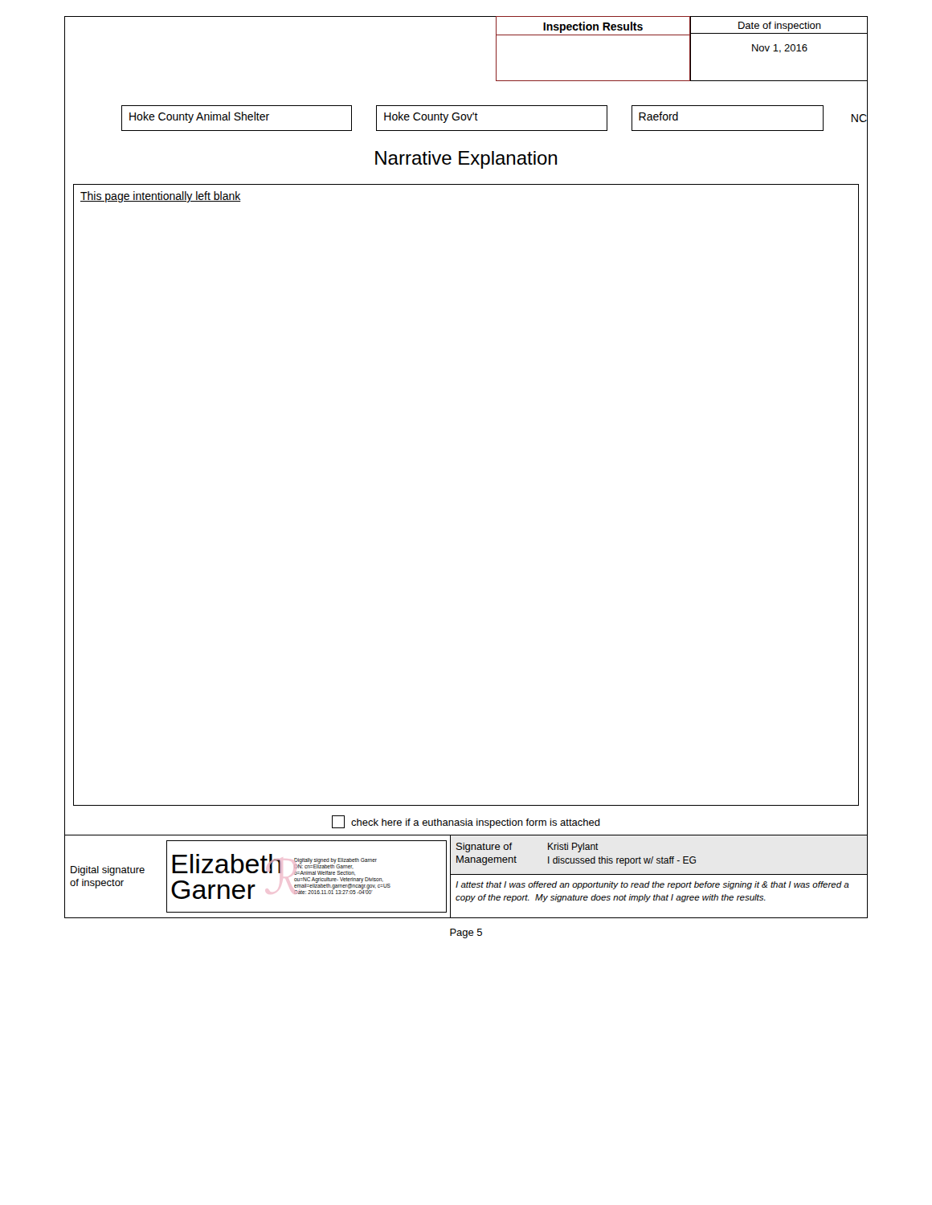Inspection Results
Date of inspection
Nov 1, 2016
Hoke County Animal Shelter
Hoke County Gov't
Raeford
NC
Narrative Explanation
This page intentionally left blank
check here if a euthanasia inspection form is attached
Digital signature
of inspector
Elizabeth Garner
ℛ
Digitally signed by Elizabeth Garner
DN: cn=Elizabeth Garner,
o=Animal Welfare Section,
ou=NC Agriculture- Veterinary Divison,
email=elizabeth.garner@ncagr.gov, c=US
Date: 2016.11.01 13:27:05 -04'00'
Signature of
Management
Kristi Pylant
I discussed this report w/ staff - EG
I attest that I was offered an opportunity to read the report before signing it & that I was offered a copy of the report. My signature does not imply that I agree with the results.
Page 5